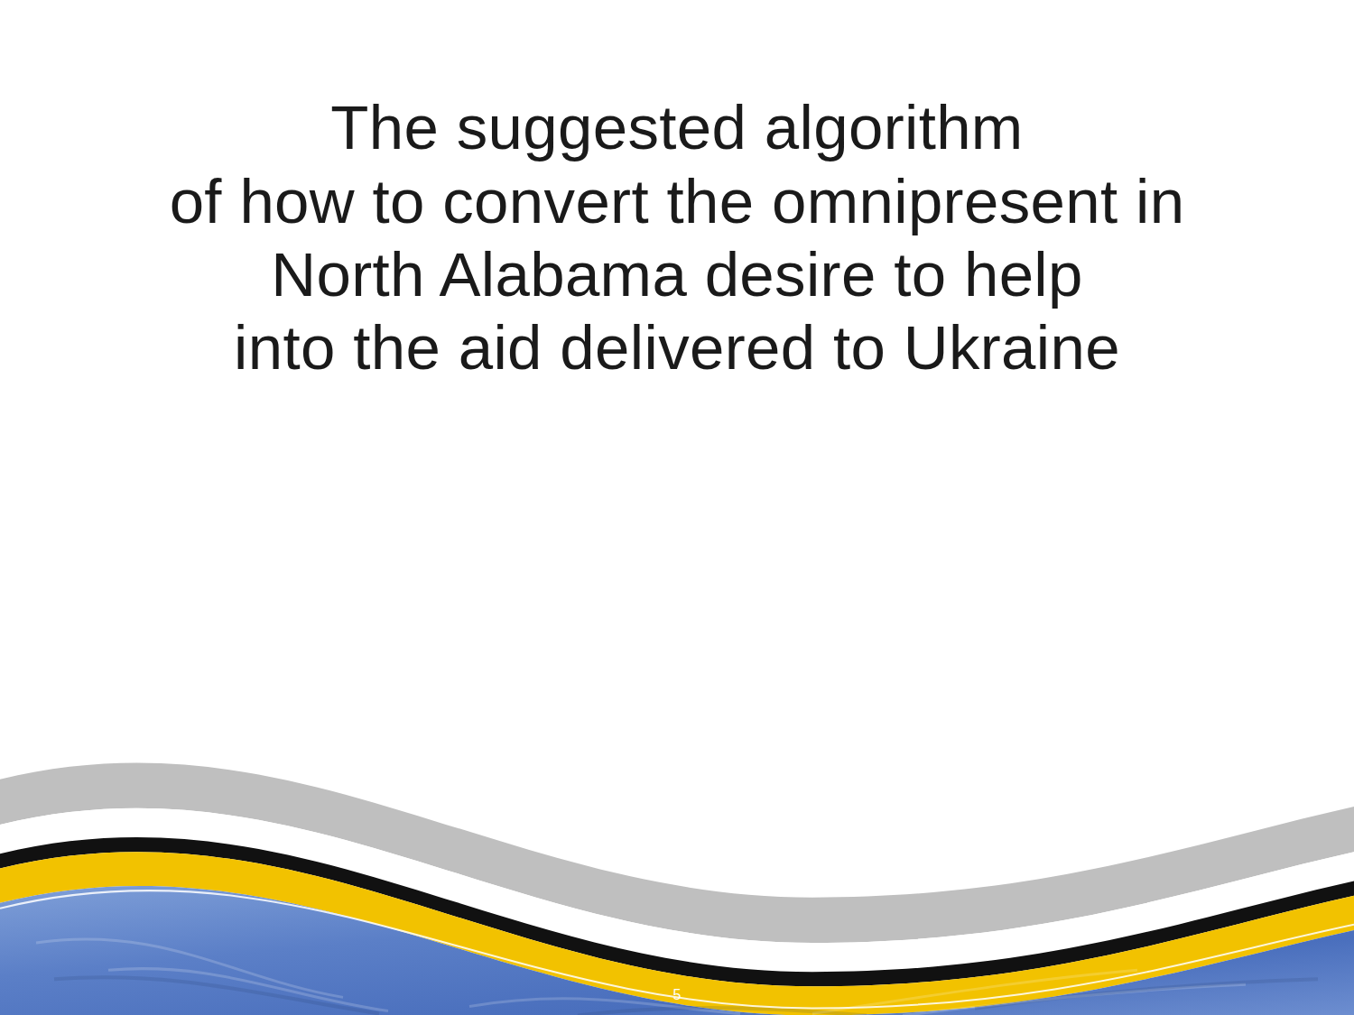The suggested algorithm
of how to convert the omnipresent in
North Alabama desire to help
into the aid delivered to Ukraine
5